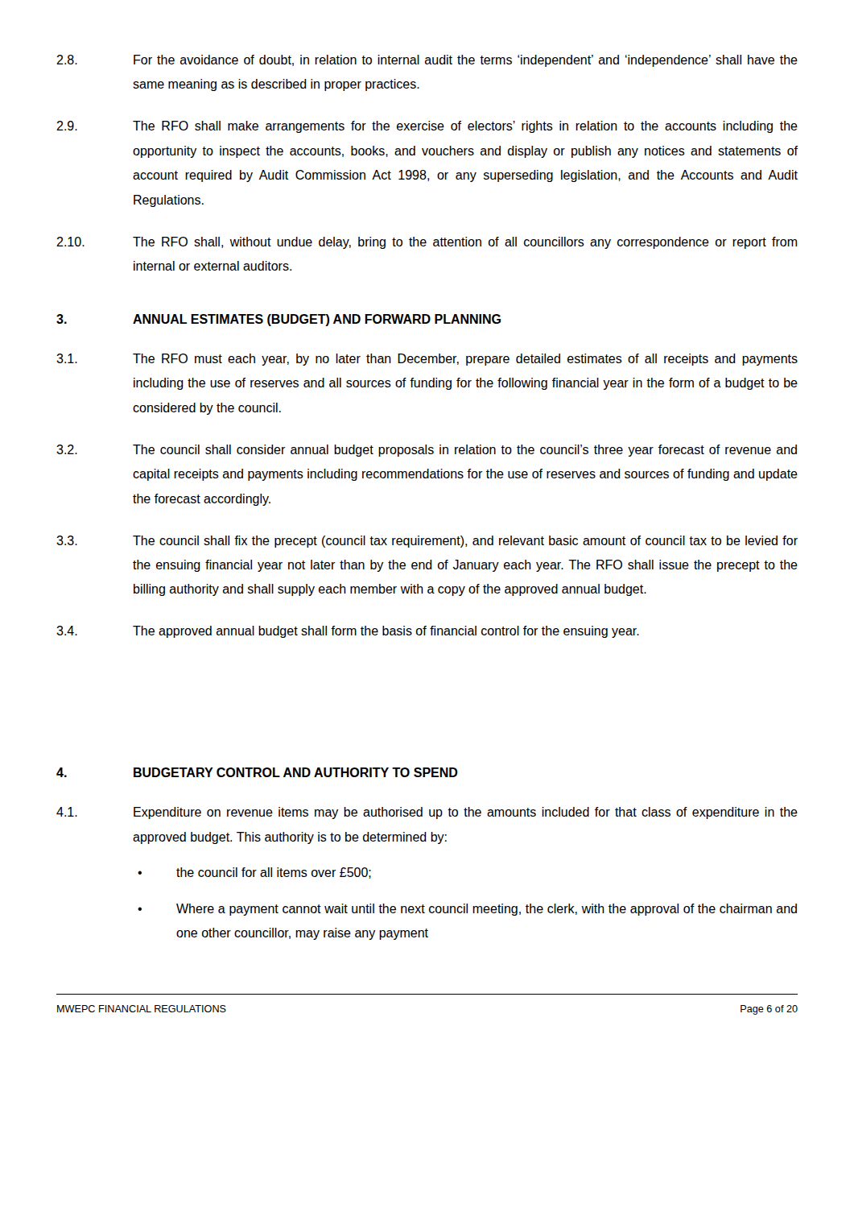2.8.
For the avoidance of doubt, in relation to internal audit the terms ‘independent’ and ‘independence’ shall have the same meaning as is described in proper practices.
2.9.
The RFO shall make arrangements for the exercise of electors’ rights in relation to the accounts including the opportunity to inspect the accounts, books, and vouchers and display or publish any notices and statements of account required by Audit Commission Act 1998, or any superseding legislation, and the Accounts and Audit Regulations.
2.10.
The RFO shall, without undue delay, bring to the attention of all councillors any correspondence or report from internal or external auditors.
3. ANNUAL ESTIMATES (BUDGET) AND FORWARD PLANNING
3.1.
The RFO must each year, by no later than December, prepare detailed estimates of all receipts and payments including the use of reserves and all sources of funding for the following financial year in the form of a budget to be considered by the council.
3.2.
The council shall consider annual budget proposals in relation to the council’s three year forecast of revenue and capital receipts and payments including recommendations for the use of reserves and sources of funding and update the forecast accordingly.
3.3.
The council shall fix the precept (council tax requirement), and relevant basic amount of council tax to be levied for the ensuing financial year not later than by the end of January each year. The RFO shall issue the precept to the billing authority and shall supply each member with a copy of the approved annual budget.
3.4.
The approved annual budget shall form the basis of financial control for the ensuing year.
4. BUDGETARY CONTROL AND AUTHORITY TO SPEND
4.1.
Expenditure on revenue items may be authorised up to the amounts included for that class of expenditure in the approved budget. This authority is to be determined by:
• the council for all items over £500;
• Where a payment cannot wait until the next council meeting, the clerk, with the approval of the chairman and one other councillor, may raise any payment
MWEPC FINANCIAL REGULATIONS Page 6 of 20